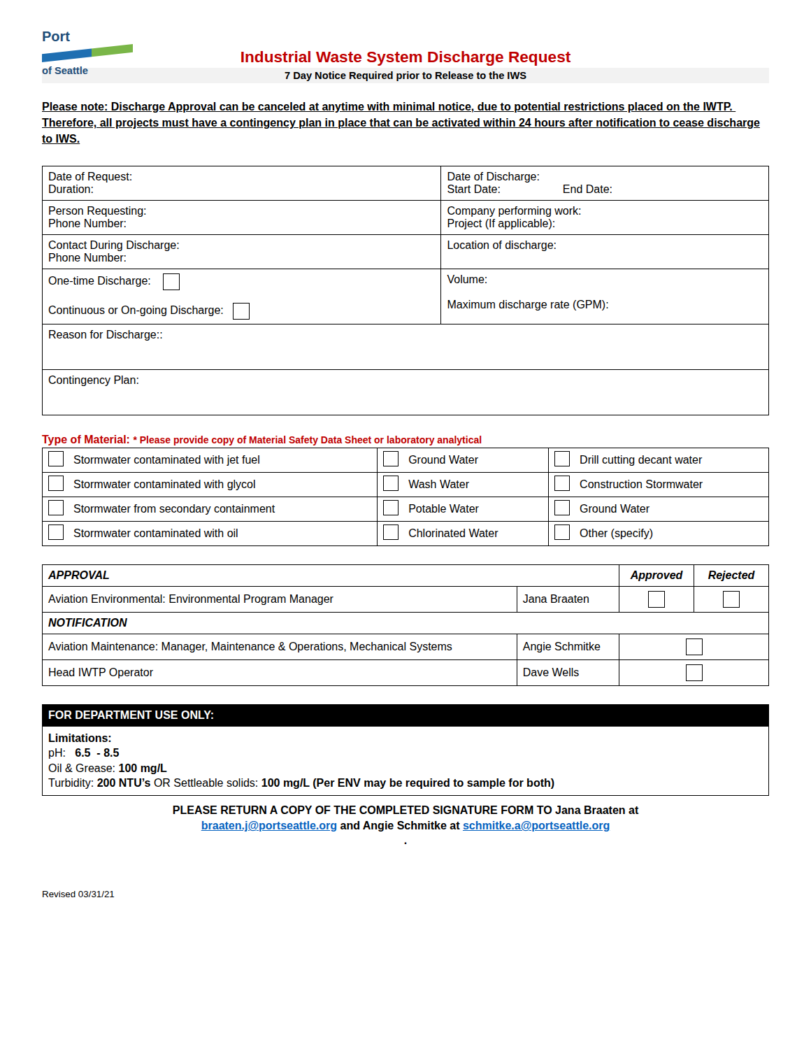Port of Seattle
Industrial Waste System Discharge Request
7 Day Notice Required prior to Release to the IWS
Please note: Discharge Approval can be canceled at anytime with minimal notice, due to potential restrictions placed on the IWTP. Therefore, all projects must have a contingency plan in place that can be activated within 24 hours after notification to cease discharge to IWS.
| Date of Request: Duration: | Date of Discharge: Start Date: End Date: |
| Person Requesting: Phone Number: | Company performing work: Project (If applicable): |
| Contact During Discharge: Phone Number: | Location of discharge: |
| One-time Discharge: Continuous or On-going Discharge: | Volume: Maximum discharge rate (GPM): |
| Reason for Discharge:: |
| Contingency Plan: |
Type of Material: * Please provide copy of Material Safety Data Sheet or laboratory analytical
| | Stormwater contaminated with jet fuel | | Ground Water | | Drill cutting decant water |
| | Stormwater contaminated with glycol | | Wash Water | | Construction Stormwater |
| | Stormwater from secondary containment | | Potable Water | | Ground Water |
| | Stormwater contaminated with oil | | Chlorinated Water | | Other (specify) |
| APPROVAL | Approved | Rejected |
| Aviation Environmental: Environmental Program Manager | Jana Braaten | | |
| NOTIFICATION |
| Aviation Maintenance: Manager, Maintenance & Operations, Mechanical Systems | Angie Schmitke | |
| Head IWTP Operator | Dave Wells | |
FOR DEPARTMENT USE ONLY:
Limitations:
pH: 6.5 - 8.5
Oil & Grease: 100 mg/L
Turbidity: 200 NTU’s OR Settleable solids: 100 mg/L (Per ENV may be required to sample for both)
PLEASE RETURN A COPY OF THE COMPLETED SIGNATURE FORM TO Jana Braaten at
braaten.j@portseattle.org and Angie Schmitke at schmitke.a@portseattle.org
.
Revised 03/31/21